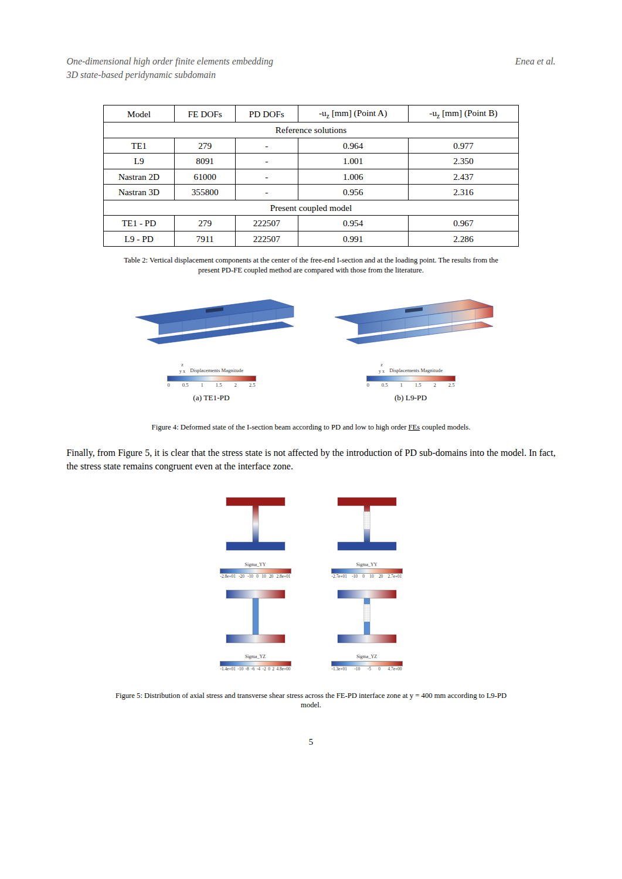One-dimensional high order finite elements embedding
3D state-based peridynamic subdomain
Enea et al.
| Model | FE DOFs | PD DOFs | -u z [mm] (Point A) | -u z [mm] (Point B) |
| --- | --- | --- | --- | --- |
| Reference solutions |
| TE1 | 279 | - | 0.964 | 0.977 |
| L9 | 8091 | - | 1.001 | 2.350 |
| Nastran 2D | 61000 | - | 1.006 | 2.437 |
| Nastran 3D | 355800 | - | 0.956 | 2.316 |
| Present coupled model |
| TE1 - PD | 279 | 222507 | 0.954 | 0.967 |
| L9 - PD | 7911 | 222507 | 0.991 | 2.286 |
Table 2: Vertical displacement components at the center of the free-end I-section and at the loading point. The results from the present PD-FE coupled method are compared with those from the literature.
z
y x Displacements Magnitude
00.511.522.5
(a) TE1-PD
z
y x Displacements Magnitude
00.511.522.5
(b) L9-PD
Figure 4: Deformed state of the I-section beam according to PD and low to high order FEs coupled models.
Finally, from Figure 5, it is clear that the stress state is not affected by the introduction of PD sub-domains into the model. In fact, the stress state remains congruent even at the interface zone.
Sigma_YY
-2.8e+01-20-10010202.8e+01
Sigma_YY
-2.7e+01-10010202.7e+01
Sigma_YZ
-1.4e+01-10-8-6-4-2024.8e+00
Sigma_YZ
-1.3e+01-10-504.7e+00
Figure 5: Distribution of axial stress and transverse shear stress across the FE-PD interface zone at y = 400 mm according to L9-PD model.
5